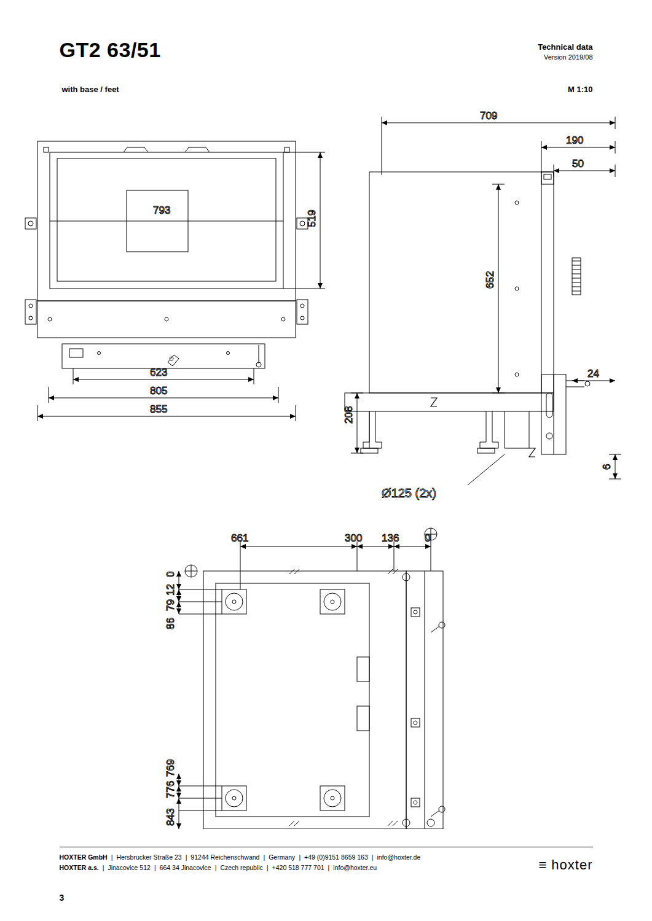GT2 63/51
Technical data
Version 2019/08
with base / feet
M 1:10
FRONT VIEW (top-left) 793 519 623 805 855 SIDE VIEW (top-right) 709 190 50 652 208 24 6 Ø125 (2x) TOP VIEW (bottom-centre) 0 136 300 661 0 12 79 86 769 776 843
HOXTER GmbH|Hersbrucker Straße 23|91244 Reichenschwand|Germany|+49 (0)9151 8659 163|info@hoxter.de
HOXTER a.s.|Jinacovice 512|664 34 Jinacovice|Czech republic|+420 518 777 701|info@hoxter.eu
≡ hoxter
3